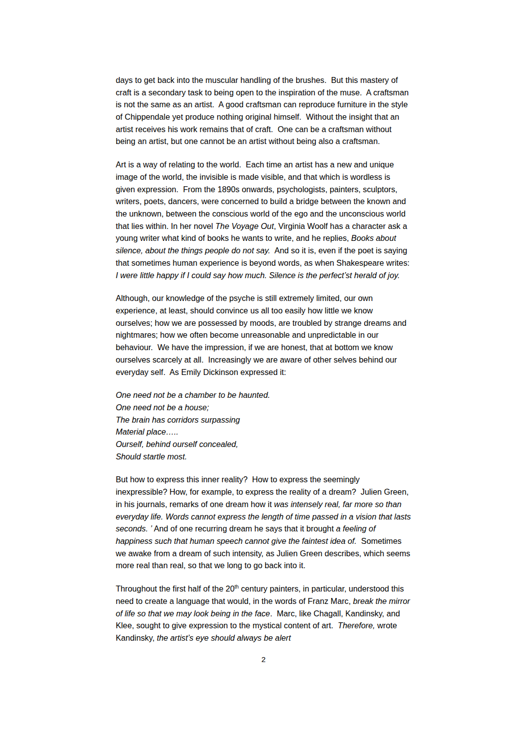days to get back into the muscular handling of the brushes. But this mastery of craft is a secondary task to being open to the inspiration of the muse. A craftsman is not the same as an artist. A good craftsman can reproduce furniture in the style of Chippendale yet produce nothing original himself. Without the insight that an artist receives his work remains that of craft. One can be a craftsman without being an artist, but one cannot be an artist without being also a craftsman.
Art is a way of relating to the world. Each time an artist has a new and unique image of the world, the invisible is made visible, and that which is wordless is given expression. From the 1890s onwards, psychologists, painters, sculptors, writers, poets, dancers, were concerned to build a bridge between the known and the unknown, between the conscious world of the ego and the unconscious world that lies within. In her novel The Voyage Out, Virginia Woolf has a character ask a young writer what kind of books he wants to write, and he replies, Books about silence, about the things people do not say. And so it is, even if the poet is saying that sometimes human experience is beyond words, as when Shakespeare writes: I were little happy if I could say how much. Silence is the perfect’st herald of joy.
Although, our knowledge of the psyche is still extremely limited, our own experience, at least, should convince us all too easily how little we know ourselves; how we are possessed by moods, are troubled by strange dreams and nightmares; how we often become unreasonable and unpredictable in our behaviour. We have the impression, if we are honest, that at bottom we know ourselves scarcely at all. Increasingly we are aware of other selves behind our everyday self. As Emily Dickinson expressed it:
One need not be a chamber to be haunted. One need not be a house; The brain has corridors surpassing Material place….. Ourself, behind ourself concealed, Should startle most.
But how to express this inner reality? How to express the seemingly inexpressible? How, for example, to express the reality of a dream? Julien Green, in his journals, remarks of one dream how it was intensely real, far more so than everyday life. Words cannot express the length of time passed in a vision that lasts seconds. ’ And of one recurring dream he says that it brought a feeling of happiness such that human speech cannot give the faintest idea of. Sometimes we awake from a dream of such intensity, as Julien Green describes, which seems more real than real, so that we long to go back into it.
Throughout the first half of the 20th century painters, in particular, understood this need to create a language that would, in the words of Franz Marc, break the mirror of life so that we may look being in the face. Marc, like Chagall, Kandinsky, and Klee, sought to give expression to the mystical content of art. Therefore, wrote Kandinsky, the artist’s eye should always be alert
2